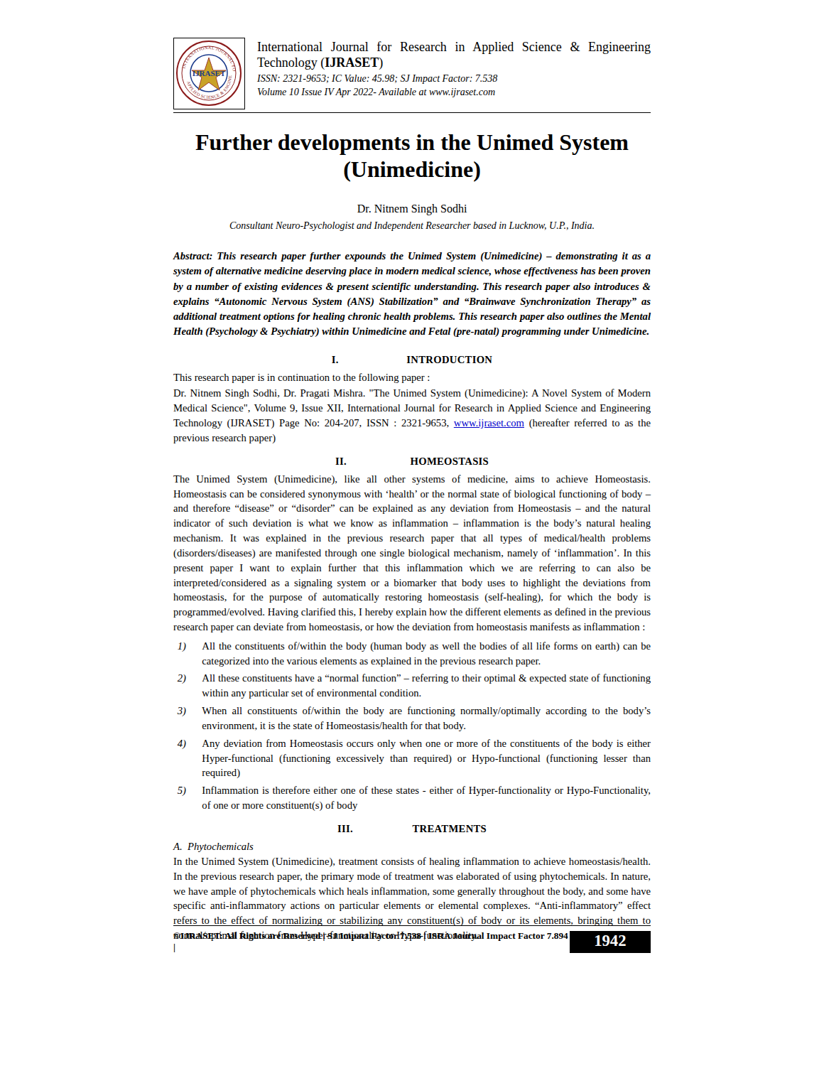IJRASET INTERNATIONAL JOURNAL FOR RESEARCH APPLIED SCIENCE & ENGINEERING TECH
International Journal for Research in Applied Science & Engineering Technology (IJRASET)
ISSN: 2321-9653; IC Value: 45.98; SJ Impact Factor: 7.538
Volume 10 Issue IV Apr 2022- Available at www.ijraset.com
Further developments in the Unimed System (Unimedicine)
Dr. Nitnem Singh Sodhi
Consultant Neuro-Psychologist and Independent Researcher based in Lucknow, U.P., India.
Abstract: This research paper further expounds the Unimed System (Unimedicine) – demonstrating it as a system of alternative medicine deserving place in modern medical science, whose effectiveness has been proven by a number of existing evidences & present scientific understanding. This research paper also introduces & explains “Autonomic Nervous System (ANS) Stabilization” and “Brainwave Synchronization Therapy” as additional treatment options for healing chronic health problems. This research paper also outlines the Mental Health (Psychology & Psychiatry) within Unimedicine and Fetal (pre-natal) programming under Unimedicine.
I. INTRODUCTION
This research paper is in continuation to the following paper :
Dr. Nitnem Singh Sodhi, Dr. Pragati Mishra. "The Unimed System (Unimedicine): A Novel System of Modern Medical Science", Volume 9, Issue XII, International Journal for Research in Applied Science and Engineering Technology (IJRASET) Page No: 204-207, ISSN : 2321-9653, www.ijraset.com (hereafter referred to as the previous research paper)
II. HOMEOSTASIS
The Unimed System (Unimedicine), like all other systems of medicine, aims to achieve Homeostasis. Homeostasis can be considered synonymous with ‘health’ or the normal state of biological functioning of body – and therefore “disease” or “disorder” can be explained as any deviation from Homeostasis – and the natural indicator of such deviation is what we know as inflammation – inflammation is the body’s natural healing mechanism. It was explained in the previous research paper that all types of medical/health problems (disorders/diseases) are manifested through one single biological mechanism, namely of ‘inflammation’. In this present paper I want to explain further that this inflammation which we are referring to can also be interpreted/considered as a signaling system or a biomarker that body uses to highlight the deviations from homeostasis, for the purpose of automatically restoring homeostasis (self-healing), for which the body is programmed/evolved. Having clarified this, I hereby explain how the different elements as defined in the previous research paper can deviate from homeostasis, or how the deviation from homeostasis manifests as inflammation :
All the constituents of/within the body (human body as well the bodies of all life forms on earth) can be categorized into the various elements as explained in the previous research paper.
All these constituents have a “normal function” – referring to their optimal & expected state of functioning within any particular set of environmental condition.
When all constituents of/within the body are functioning normally/optimally according to the body’s environment, it is the state of Homeostasis/health for that body.
Any deviation from Homeostasis occurs only when one or more of the constituents of the body is either Hyper-functional (functioning excessively than required) or Hypo-functional (functioning lesser than required)
Inflammation is therefore either one of these states - either of Hyper-functionality or Hypo-Functionality, of one or more constituent(s) of body
III. TREATMENTS
A. Phytochemicals
In the Unimed System (Unimedicine), treatment consists of healing inflammation to achieve homeostasis/health. In the previous research paper, the primary mode of treatment was elaborated of using phytochemicals. In nature, we have ample of phytochemicals which heals inflammation, some generally throughout the body, and some have specific anti-inflammatory actions on particular elements or elemental complexes. “Anti-inflammatory” effect refers to the effect of normalizing or stabilizing any constituent(s) of body or its elements, bringing them to normal/optimal function from Hyper-functionality or Hypo-functionality.
©IJRASET: All Rights are Reserved | SJ Impact Factor 7.538 | ISRA Journal Impact Factor 7.894 |
1942